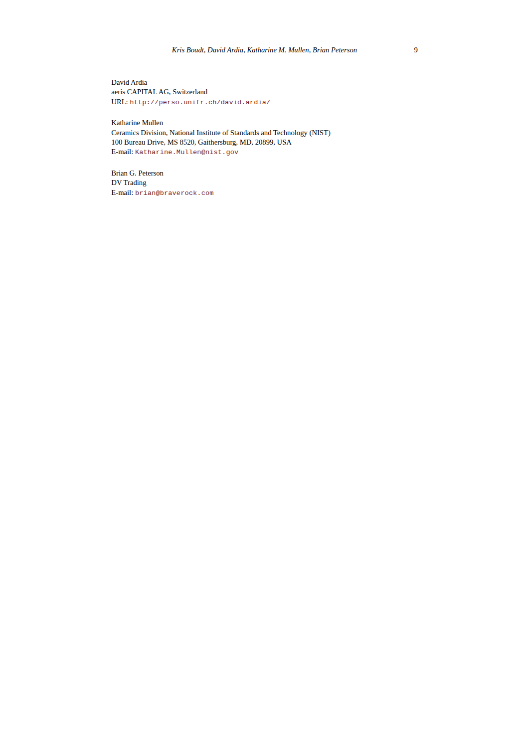Kris Boudt, David Ardia, Katharine M. Mullen, Brian Peterson 9
David Ardia
aeris CAPITAL AG, Switzerland
URL: http://perso.unifr.ch/david.ardia/
Katharine Mullen
Ceramics Division, National Institute of Standards and Technology (NIST)
100 Bureau Drive, MS 8520, Gaithersburg, MD, 20899, USA
E-mail: Katharine.Mullen@nist.gov
Brian G. Peterson
DV Trading
E-mail: brian@braverock.com